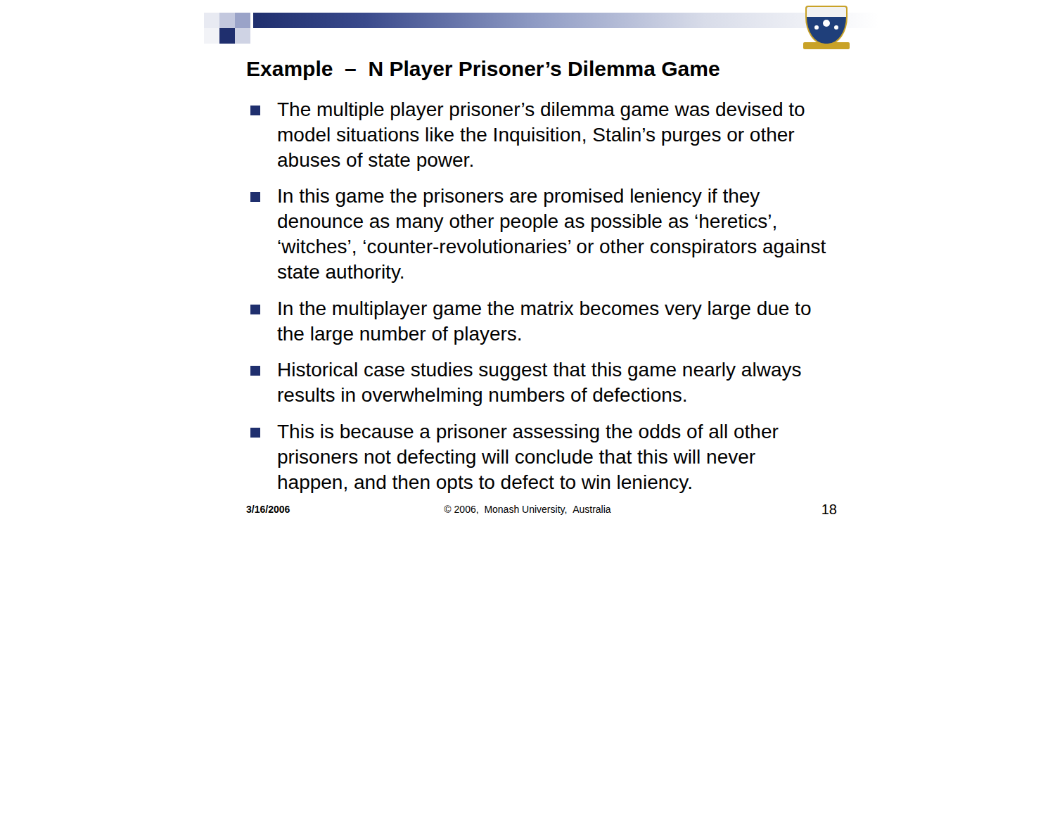Example – N Player Prisoner’s Dilemma Game
The multiple player prisoner’s dilemma game was devised to model situations like the Inquisition, Stalin’s purges or other abuses of state power.
In this game the prisoners are promised leniency if they denounce as many other people as possible as ‘heretics’, ‘witches’, ‘counter-revolutionaries’ or other conspirators against state authority.
In the multiplayer game the matrix becomes very large due to the large number of players.
Historical case studies suggest that this game nearly always results in overwhelming numbers of defections.
This is because a prisoner assessing the odds of all other prisoners not defecting will conclude that this will never happen, and then opts to defect to win leniency.
3/16/2006 © 2006, Monash University, Australia 18